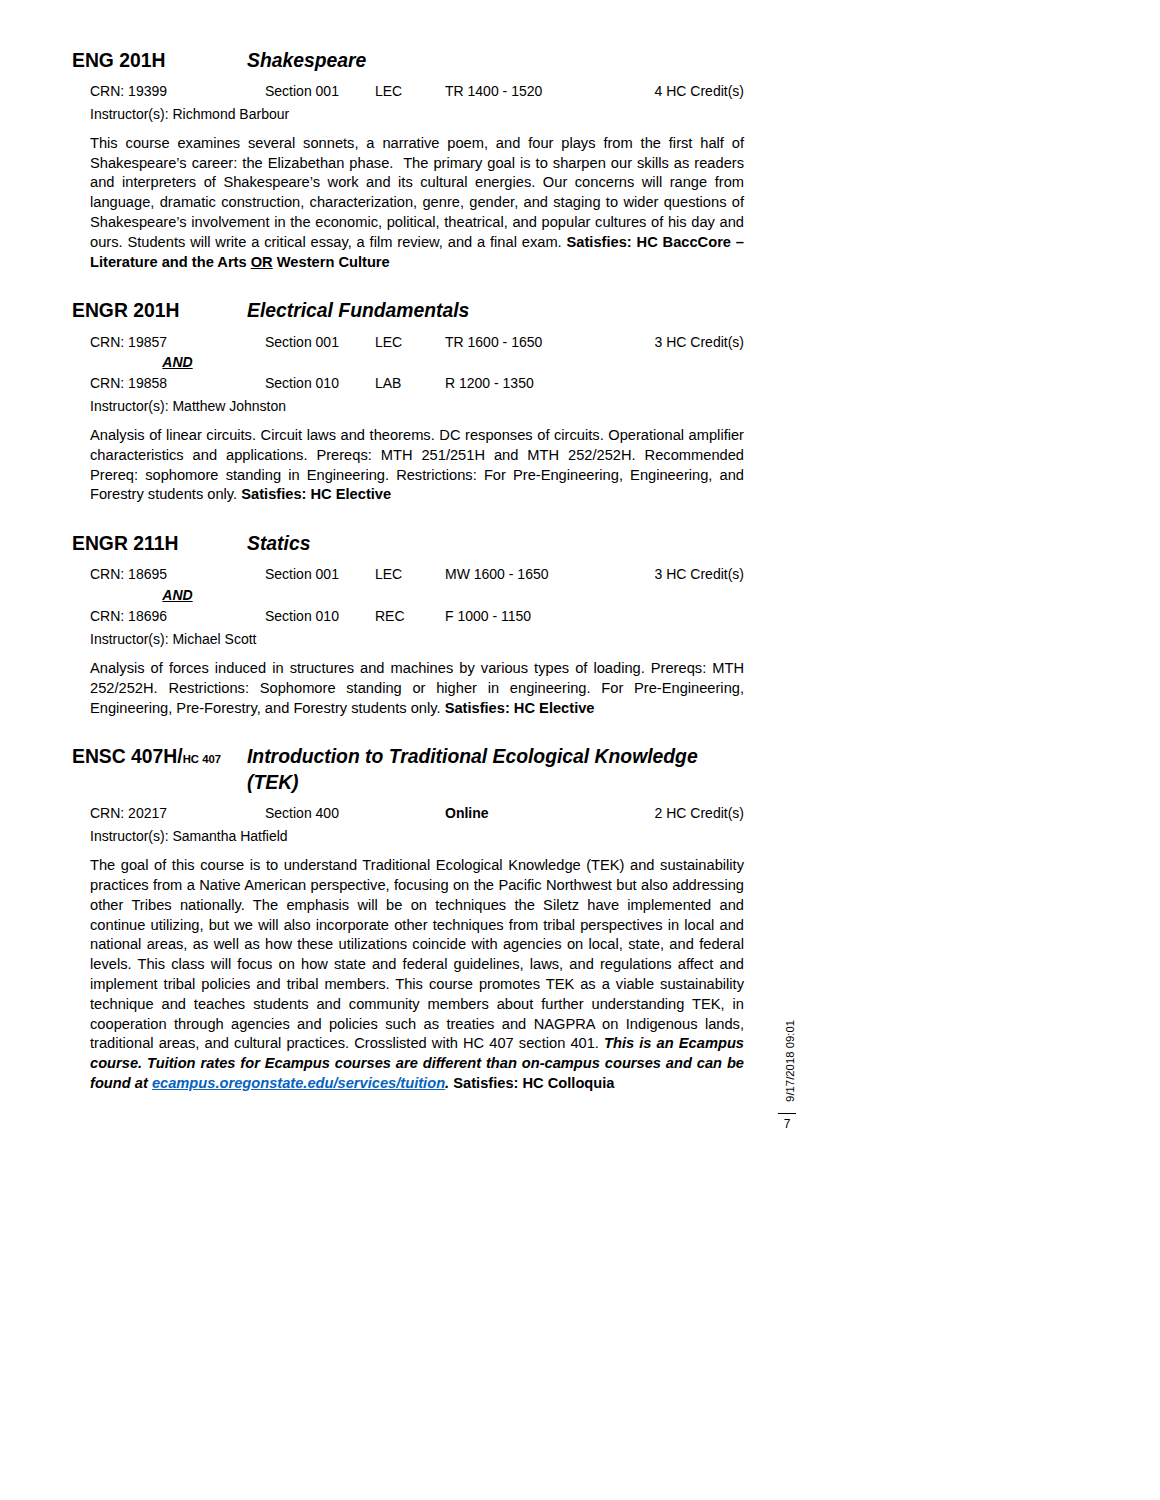ENG 201H Shakespeare
CRN: 19399 Section 001 LEC TR 1400 - 1520 4 HC Credit(s)
Instructor(s): Richmond Barbour
This course examines several sonnets, a narrative poem, and four plays from the first half of Shakespeare’s career: the Elizabethan phase. The primary goal is to sharpen our skills as readers and interpreters of Shakespeare’s work and its cultural energies. Our concerns will range from language, dramatic construction, characterization, genre, gender, and staging to wider questions of Shakespeare’s involvement in the economic, political, theatrical, and popular cultures of his day and ours. Students will write a critical essay, a film review, and a final exam. Satisfies: HC BaccCore – Literature and the Arts OR Western Culture
ENGR 201H Electrical Fundamentals
CRN: 19857 Section 001 LEC TR 1600 - 1650 3 HC Credit(s)
AND
CRN: 19858 Section 010 LAB R 1200 - 1350
Instructor(s): Matthew Johnston
Analysis of linear circuits. Circuit laws and theorems. DC responses of circuits. Operational amplifier characteristics and applications. Prereqs: MTH 251/251H and MTH 252/252H. Recommended Prereq: sophomore standing in Engineering. Restrictions: For Pre-Engineering, Engineering, and Forestry students only. Satisfies: HC Elective
ENGR 211H Statics
CRN: 18695 Section 001 LEC MW 1600 - 1650 3 HC Credit(s)
AND
CRN: 18696 Section 010 REC F 1000 - 1150
Instructor(s): Michael Scott
Analysis of forces induced in structures and machines by various types of loading. Prereqs: MTH 252/252H. Restrictions: Sophomore standing or higher in engineering. For Pre-Engineering, Engineering, Pre-Forestry, and Forestry students only. Satisfies: HC Elective
ENSC 407H/HC 407 Introduction to Traditional Ecological Knowledge (TEK)
CRN: 20217 Section 400 Online 2 HC Credit(s)
Instructor(s): Samantha Hatfield
The goal of this course is to understand Traditional Ecological Knowledge (TEK) and sustainability practices from a Native American perspective, focusing on the Pacific Northwest but also addressing other Tribes nationally. The emphasis will be on techniques the Siletz have implemented and continue utilizing, but we will also incorporate other techniques from tribal perspectives in local and national areas, as well as how these utilizations coincide with agencies on local, state, and federal levels. This class will focus on how state and federal guidelines, laws, and regulations affect and implement tribal policies and tribal members. This course promotes TEK as a viable sustainability technique and teaches students and community members about further understanding TEK, in cooperation through agencies and policies such as treaties and NAGPRA on Indigenous lands, traditional areas, and cultural practices. Crosslisted with HC 407 section 401. This is an Ecampus course. Tuition rates for Ecampus courses are different than on-campus courses and can be found at ecampus.oregonstate.edu/services/tuition. Satisfies: HC Colloquia
9/17/2018 09:01
7